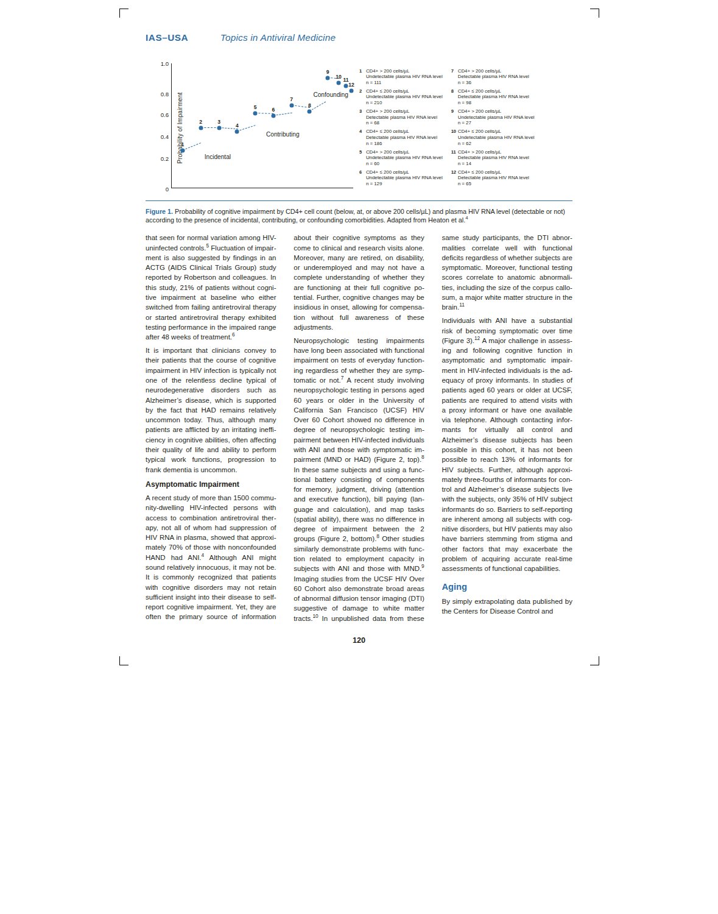IAS–USA Topics in Antiviral Medicine
Probability of Impairment
1.0 0.8 0.6 0.4 0.2 0
1
2
3
4
5
6
7
8
9
10
11
12
Incidental
Contributing
Confounding
CD4+ > 200 cells/µL
Undetectable plasma HIV RNA level
n = 111
CD4+ ≤ 200 cells/µL
Undetectable plasma HIV RNA level
n = 210
CD4+ > 200 cells/µL
Detectable plasma HIV RNA level
n = 68
CD4+ ≤ 200 cells/µL
Detectable plasma HIV RNA level
n = 186
CD4+ > 200 cells/µL
Undetectable plasma HIV RNA level
n = 60
CD4+ ≤ 200 cells/µL
Undetectable plasma HIV RNA level
n = 129
CD4+ > 200 cells/µL
Detectable plasma HIV RNA level
n = 36
CD4+ ≤ 200 cells/µL
Detectable plasma HIV RNA level
n = 98
CD4+ > 200 cells/µL
Undetectable plasma HIV RNA level
n = 27
CD4+ ≤ 200 cells/µL
Undetectable plasma HIV RNA level
n = 62
CD4+ > 200 cells/µL
Detectable plasma HIV RNA level
n = 14
CD4+ ≤ 200 cells/µL
Detectable plasma HIV RNA level
n = 65
Figure 1. Probability of cognitive impairment by CD4+ cell count (below, at, or above 200 cells/µL) and plasma HIV RNA level (detectable or not) according to the presence of incidental, contributing, or confounding comorbidities. Adapted from Heaton et al.4
that seen for normal variation among HIV-uninfected controls.5 Fluctuation of impairment is also suggested by findings in an ACTG (AIDS Clinical Trials Group) study reported by Robertson and colleagues. In this study, 21% of patients without cognitive impairment at baseline who either switched from failing antiretroviral therapy or started antiretroviral therapy exhibited testing performance in the impaired range after 48 weeks of treatment.6
It is important that clinicians convey to their patients that the course of cognitive impairment in HIV infection is typically not one of the relentless decline typical of neurodegenerative disorders such as Alzheimer’s disease, which is supported by the fact that HAD remains relatively uncommon today. Thus, although many patients are afflicted by an irritating inefficiency in cognitive abilities, often affecting their quality of life and ability to perform typical work functions, progression to frank dementia is uncommon.
Asymptomatic Impairment
A recent study of more than 1500 community-dwelling HIV-infected persons with access to combination antiretroviral therapy, not all of whom had suppression of HIV RNA in plasma, showed that approximately 70% of those with nonconfounded HAND had ANI.4 Although ANI might sound relatively innocuous, it may not be. It is commonly recognized that patients with cognitive disorders may not retain sufficient insight into their disease to self-report cognitive impairment. Yet, they are often the primary source of information about their cognitive symptoms as they come to clinical and research visits alone. Moreover, many are retired, on disability, or underemployed and may not have a complete understanding of whether they are functioning at their full cognitive potential. Further, cognitive changes may be insidious in onset, allowing for compensation without full awareness of these adjustments.
Neuropsychologic testing impairments have long been associated with functional impairment on tests of everyday functioning regardless of whether they are symptomatic or not.7 A recent study involving neuropsychologic testing in persons aged 60 years or older in the University of California San Francisco (UCSF) HIV Over 60 Cohort showed no difference in degree of neuropsychologic testing impairment between HIV-infected individuals with ANI and those with symptomatic impairment (MND or HAD) (Figure 2, top).8 In these same subjects and using a functional battery consisting of components for memory, judgment, driving (attention and executive function), bill paying (language and calculation), and map tasks (spatial ability), there was no difference in degree of impairment between the 2 groups (Figure 2, bottom).8 Other studies similarly demonstrate problems with function related to employment capacity in subjects with ANI and those with MND.9 Imaging studies from the UCSF HIV Over 60 Cohort also demonstrate broad areas of abnormal diffusion tensor imaging (DTI) suggestive of damage to white matter tracts.10 In unpublished data from these same study participants, the DTI abnormalities correlate well with functional deficits regardless of whether subjects are symptomatic. Moreover, functional testing scores correlate to anatomic abnormalities, including the size of the corpus callosum, a major white matter structure in the brain.11
Individuals with ANI have a substantial risk of becoming symptomatic over time (Figure 3).12 A major challenge in assessing and following cognitive function in asymptomatic and symptomatic impairment in HIV-infected individuals is the adequacy of proxy informants. In studies of patients aged 60 years or older at UCSF, patients are required to attend visits with a proxy informant or have one available via telephone. Although contacting informants for virtually all control and Alzheimer’s disease subjects has been possible in this cohort, it has not been possible to reach 13% of informants for HIV subjects. Further, although approximately three-fourths of informants for control and Alzheimer’s disease subjects live with the subjects, only 35% of HIV subject informants do so. Barriers to self-reporting are inherent among all subjects with cognitive disorders, but HIV patients may also have barriers stemming from stigma and other factors that may exacerbate the problem of acquiring accurate real-time assessments of functional capabilities.
Aging
By simply extrapolating data published by the Centers for Disease Control and
120